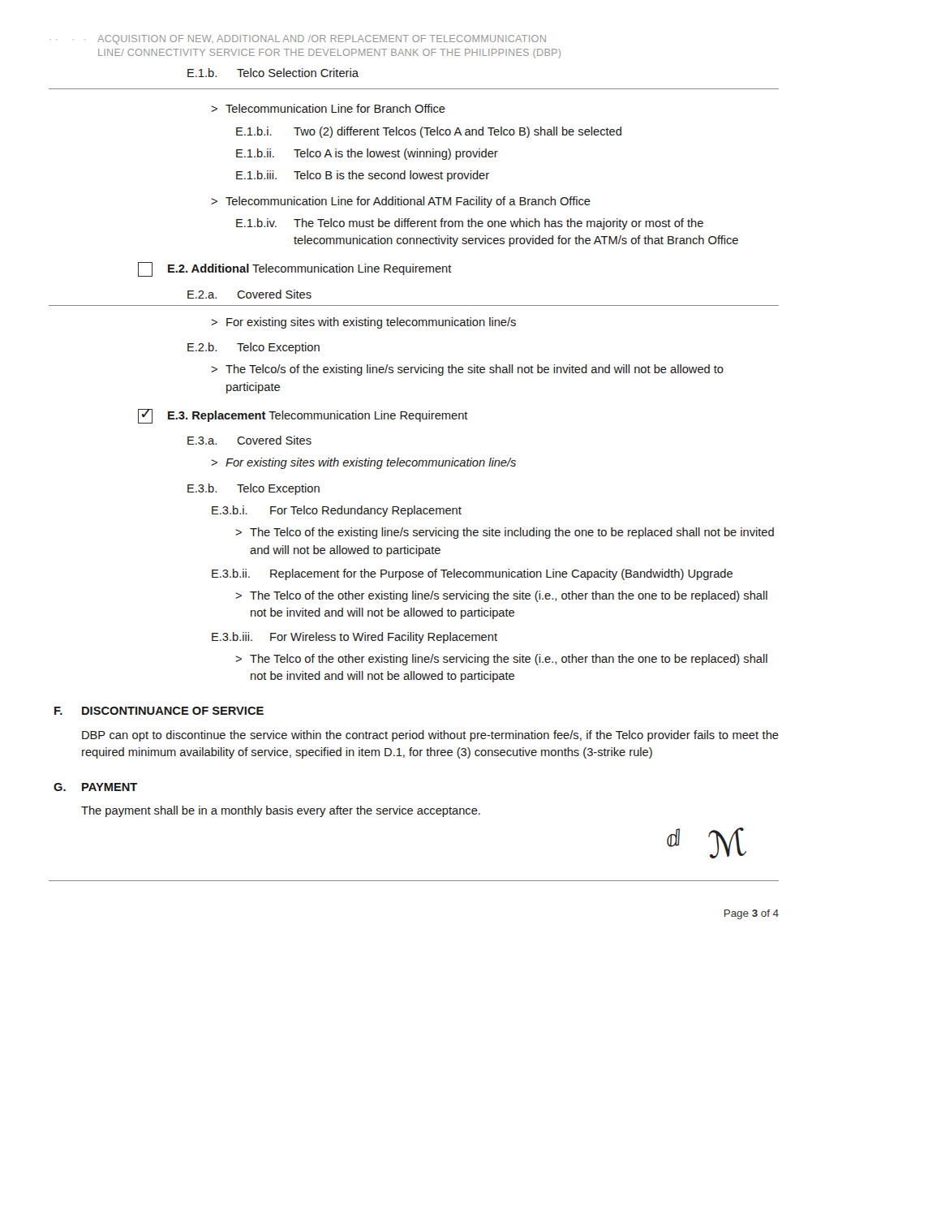ACQUISITION OF NEW, ADDITIONAL AND /OR REPLACEMENT OF TELECOMMUNICATION
LINE/ CONNECTIVITY SERVICE FOR THE DEVELOPMENT BANK OF THE PHILIPPINES (DBP)
E.1.b. Telco Selection Criteria
>
Telecommunication Line for Branch Office
E.1.b.i.
Two (2) different Telcos (Telco A and Telco B) shall be selected
E.1.b.ii.
Telco A is the lowest (winning) provider
E.1.b.iii.
Telco B is the second lowest provider
>
Telecommunication Line for Additional ATM Facility of a Branch Office
E.1.b.iv.
The Telco must be different from the one which has the majority or most of the telecommunication connectivity services provided for the ATM/s of that Branch Office
E.2. Additional Telecommunication Line Requirement
E.2.a. Covered Sites
>
For existing sites with existing telecommunication line/s
E.2.b. Telco Exception
>
The Telco/s of the existing line/s servicing the site shall not be invited and will not be allowed to participate
E.3. Replacement Telecommunication Line Requirement
E.3.a. Covered Sites
>
For existing sites with existing telecommunication line/s
E.3.b. Telco Exception
E.3.b.i.
For Telco Redundancy Replacement
>
The Telco of the existing line/s servicing the site including the one to be replaced shall not be invited and will not be allowed to participate
E.3.b.ii.
Replacement for the Purpose of Telecommunication Line Capacity (Bandwidth) Upgrade
>
The Telco of the other existing line/s servicing the site (i.e., other than the one to be replaced) shall not be invited and will not be allowed to participate
E.3.b.iii.
For Wireless to Wired Facility Replacement
>
The Telco of the other existing line/s servicing the site (i.e., other than the one to be replaced) shall not be invited and will not be allowed to participate
F.
DISCONTINUANCE OF SERVICE
DBP can opt to discontinue the service within the contract period without pre-termination fee/s, if the Telco provider fails to meet the required minimum availability of service, specified in item D.1, for three (3) consecutive months (3-strike rule)
G.
PAYMENT
The payment shall be in a monthly basis every after the service acceptance.
ⅆ
ℳ
Page 3 of 4